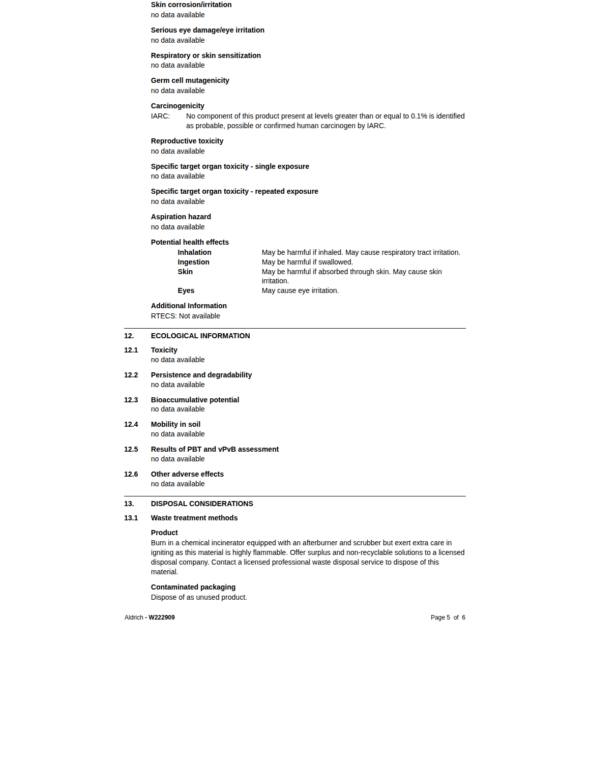Skin corrosion/irritation
no data available
Serious eye damage/eye irritation
no data available
Respiratory or skin sensitization
no data available
Germ cell mutagenicity
no data available
Carcinogenicity
| IARC: | No component of this product present at levels greater than or equal to 0.1% is identified as probable, possible or confirmed human carcinogen by IARC. |
Reproductive toxicity
no data available
Specific target organ toxicity - single exposure
no data available
Specific target organ toxicity - repeated exposure
no data available
Aspiration hazard
no data available
Potential health effects
| Inhalation | May be harmful if inhaled. May cause respiratory tract irritation. |
| Ingestion | May be harmful if swallowed. |
| Skin | May be harmful if absorbed through skin. May cause skin irritation. |
| Eyes | May cause eye irritation. |
Additional Information
RTECS: Not available
| 12. | ECOLOGICAL INFORMATION |
| 12.1 | Toxicity no data available |
| 12.2 | Persistence and degradability no data available |
| 12.3 | Bioaccumulative potential no data available |
| 12.4 | Mobility in soil no data available |
| 12.5 | Results of PBT and vPvB assessment no data available |
| 12.6 | Other adverse effects no data available |
| 13. | DISPOSAL CONSIDERATIONS |
| 13.1 | Waste treatment methods |
Product
Burn in a chemical incinerator equipped with an afterburner and scrubber but exert extra care in igniting as this material is highly flammable. Offer surplus and non-recyclable solutions to a licensed disposal company. Contact a licensed professional waste disposal service to dispose of this material.
Contaminated packaging
Dispose of as unused product.
| Aldrich - W222909 | Page 5 of 6 |